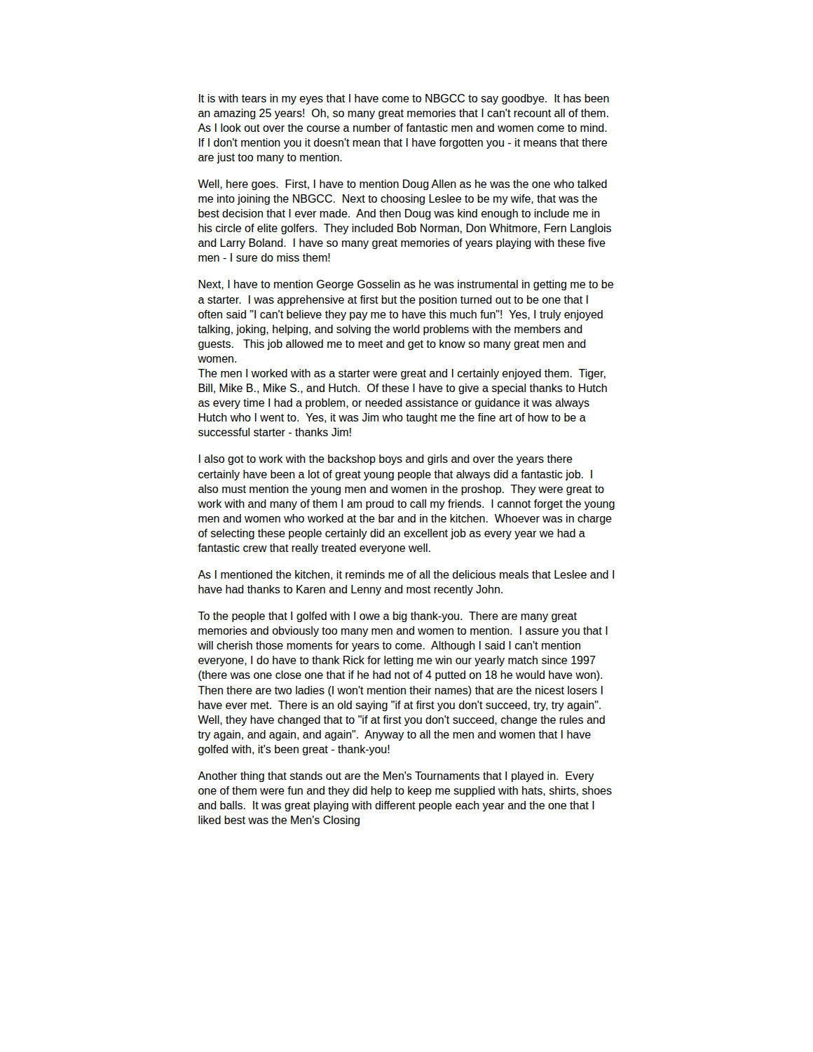It is with tears in my eyes that I have come to NBGCC to say goodbye. It has been an amazing 25 years! Oh, so many great memories that I can't recount all of them. As I look out over the course a number of fantastic men and women come to mind. If I don't mention you it doesn't mean that I have forgotten you - it means that there are just too many to mention.
Well, here goes. First, I have to mention Doug Allen as he was the one who talked me into joining the NBGCC. Next to choosing Leslee to be my wife, that was the best decision that I ever made. And then Doug was kind enough to include me in his circle of elite golfers. They included Bob Norman, Don Whitmore, Fern Langlois and Larry Boland. I have so many great memories of years playing with these five men - I sure do miss them!
Next, I have to mention George Gosselin as he was instrumental in getting me to be a starter. I was apprehensive at first but the position turned out to be one that I often said "I can't believe they pay me to have this much fun"! Yes, I truly enjoyed talking, joking, helping, and solving the world problems with the members and guests. This job allowed me to meet and get to know so many great men and women.
The men I worked with as a starter were great and I certainly enjoyed them. Tiger, Bill, Mike B., Mike S., and Hutch. Of these I have to give a special thanks to Hutch as every time I had a problem, or needed assistance or guidance it was always Hutch who I went to. Yes, it was Jim who taught me the fine art of how to be a successful starter - thanks Jim!
I also got to work with the backshop boys and girls and over the years there certainly have been a lot of great young people that always did a fantastic job. I also must mention the young men and women in the proshop. They were great to work with and many of them I am proud to call my friends. I cannot forget the young men and women who worked at the bar and in the kitchen. Whoever was in charge of selecting these people certainly did an excellent job as every year we had a fantastic crew that really treated everyone well.
As I mentioned the kitchen, it reminds me of all the delicious meals that Leslee and I have had thanks to Karen and Lenny and most recently John.
To the people that I golfed with I owe a big thank-you. There are many great memories and obviously too many men and women to mention. I assure you that I will cherish those moments for years to come. Although I said I can't mention everyone, I do have to thank Rick for letting me win our yearly match since 1997 (there was one close one that if he had not of 4 putted on 18 he would have won). Then there are two ladies (I won't mention their names) that are the nicest losers I have ever met. There is an old saying "if at first you don't succeed, try, try again". Well, they have changed that to "if at first you don't succeed, change the rules and try again, and again, and again". Anyway to all the men and women that I have golfed with, it's been great - thank-you!
Another thing that stands out are the Men's Tournaments that I played in. Every one of them were fun and they did help to keep me supplied with hats, shirts, shoes and balls. It was great playing with different people each year and the one that I liked best was the Men's Closing